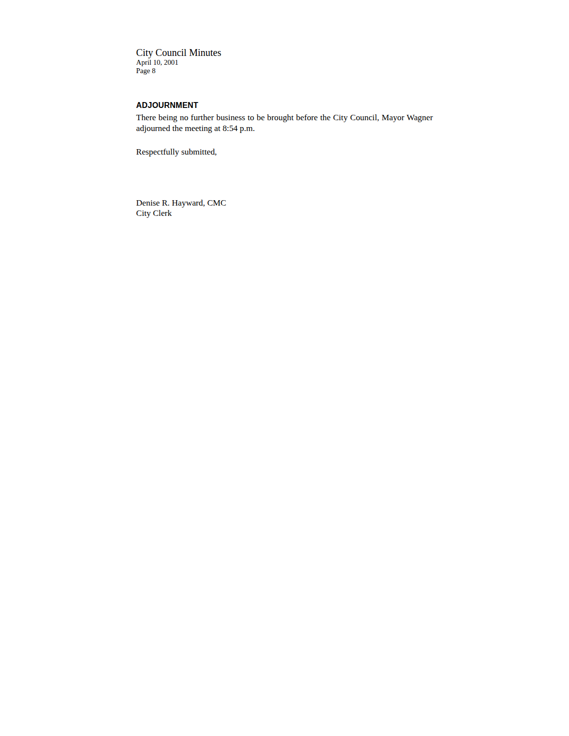City Council Minutes
April 10, 2001
Page 8
ADJOURNMENT
There being no further business to be brought before the City Council, Mayor Wagner adjourned the meeting at 8:54 p.m.
Respectfully submitted,
Denise R. Hayward, CMC
City Clerk